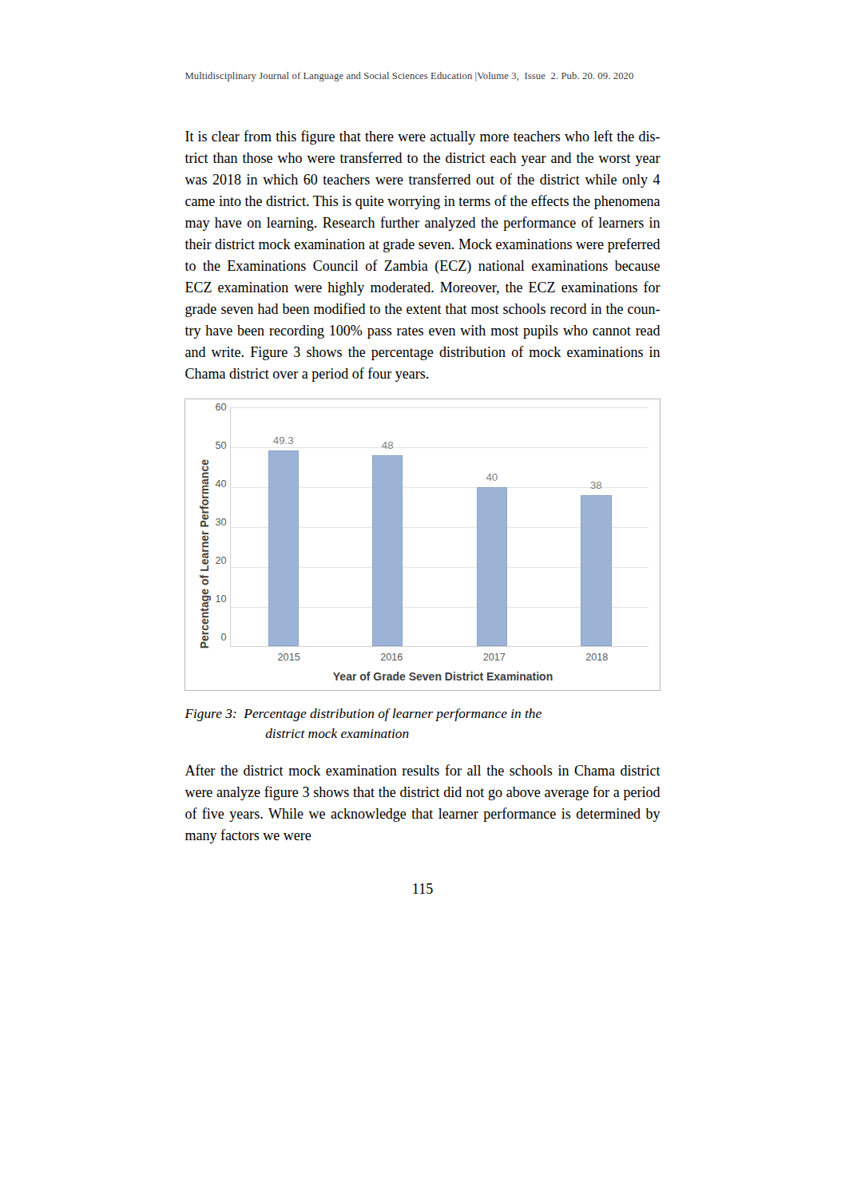Multidisciplinary Journal of Language and Social Sciences Education |Volume 3, Issue 2. Pub. 20. 09. 2020
It is clear from this figure that there were actually more teachers who left the district than those who were transferred to the district each year and the worst year was 2018 in which 60 teachers were transferred out of the district while only 4 came into the district. This is quite worrying in terms of the effects the phenomena may have on learning. Research further analyzed the performance of learners in their district mock examination at grade seven. Mock examinations were preferred to the Examinations Council of Zambia (ECZ) national examinations because ECZ examination were highly moderated. Moreover, the ECZ examinations for grade seven had been modified to the extent that most schools record in the country have been recording 100% pass rates even with most pupils who cannot read and write. Figure 3 shows the percentage distribution of mock examinations in Chama district over a period of four years.
Percentage of Learner Performance
60 50 40 30 20 10 0
49.3
48
40
38
2015 2016 2017 2018
Year of Grade Seven District Examination
Figure 3: Percentage distribution of learner performance in the district mock examination
After the district mock examination results for all the schools in Chama district were analyze figure 3 shows that the district did not go above average for a period of five years. While we acknowledge that learner performance is determined by many factors we were
115